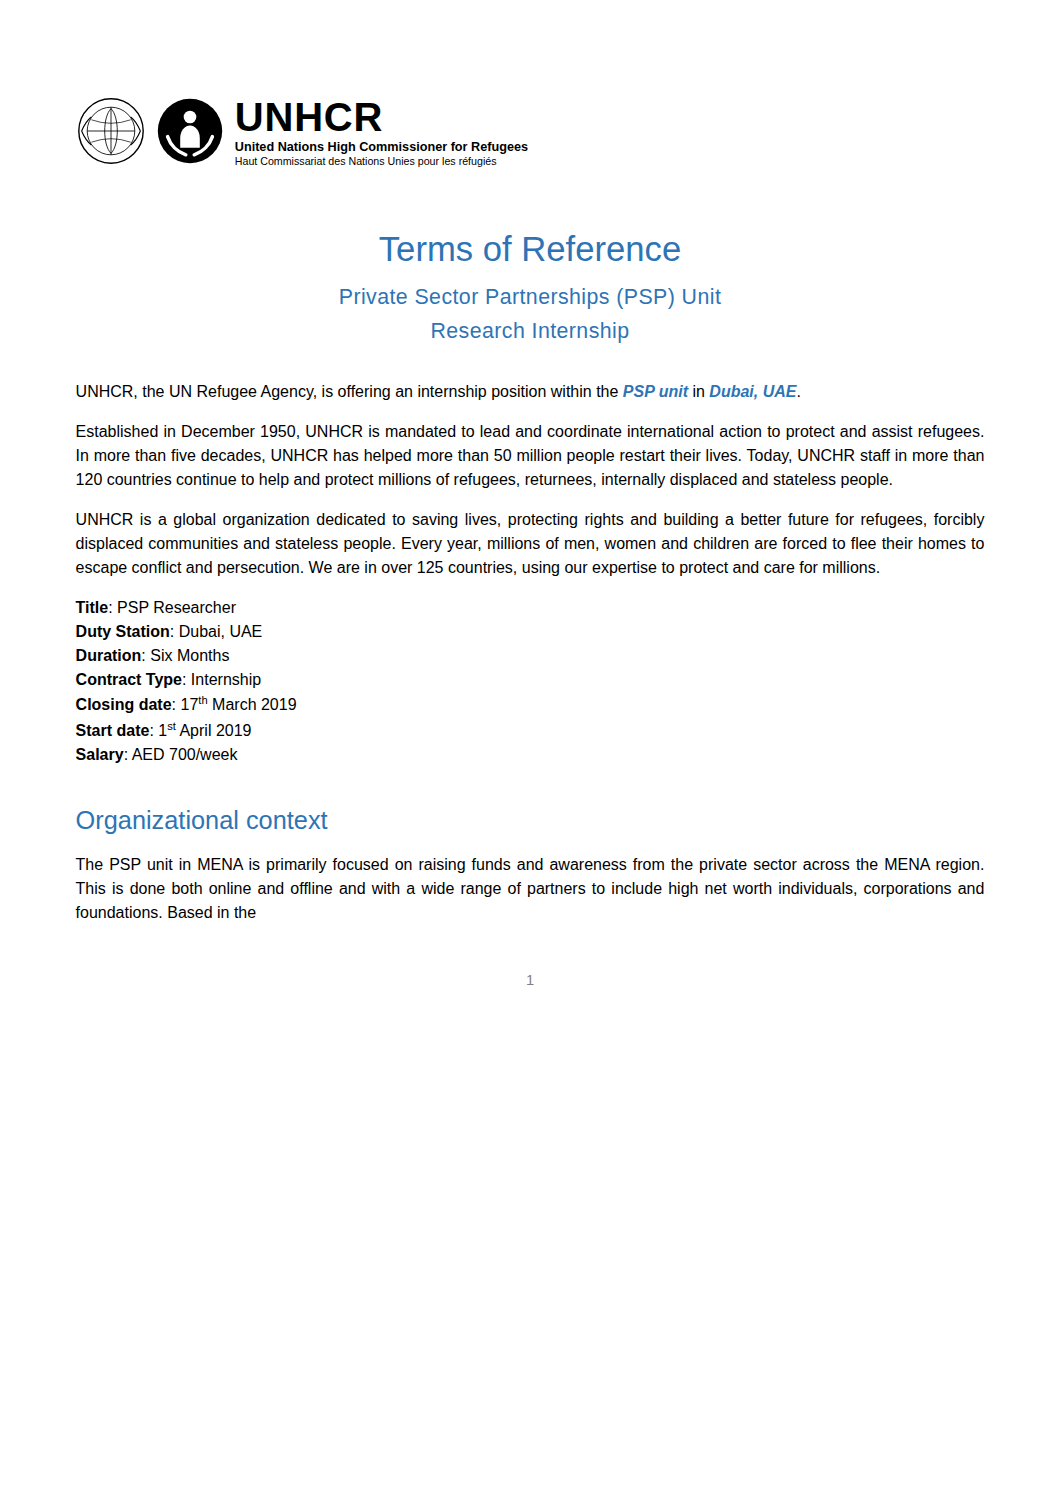UNHCR
United Nations High Commissioner for Refugees
Haut Commissariat des Nations Unies pour les réfugiés
Terms of Reference
Private Sector Partnerships (PSP) Unit
Research Internship
UNHCR, the UN Refugee Agency, is offering an internship position within the PSP unit in Dubai, UAE.
Established in December 1950, UNHCR is mandated to lead and coordinate international action to protect and assist refugees. In more than five decades, UNHCR has helped more than 50 million people restart their lives. Today, UNCHR staff in more than 120 countries continue to help and protect millions of refugees, returnees, internally displaced and stateless people.
UNHCR is a global organization dedicated to saving lives, protecting rights and building a better future for refugees, forcibly displaced communities and stateless people. Every year, millions of men, women and children are forced to flee their homes to escape conflict and persecution. We are in over 125 countries, using our expertise to protect and care for millions.
Title: PSP Researcher
Duty Station: Dubai, UAE
Duration: Six Months
Contract Type: Internship
Closing date: 17th March 2019
Start date: 1st April 2019
Salary: AED 700/week
Organizational context
The PSP unit in MENA is primarily focused on raising funds and awareness from the private sector across the MENA region. This is done both online and offline and with a wide range of partners to include high net worth individuals, corporations and foundations. Based in the
1